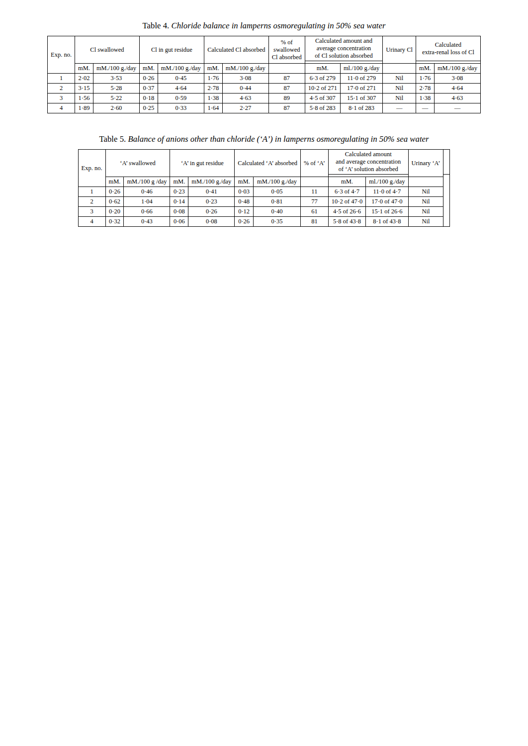Table 4. Chloride balance in lamperns osmoregulating in 50% sea water
| Exp. no. | Cl swallowed | Cl in gut residue | Calculated Cl absorbed | % of swallowed Cl absorbed | Calculated amount and average concentration of Cl solution absorbed | Urinary Cl | Calculated extra-renal loss of Cl |
| --- | --- | --- | --- | --- | --- | --- | --- |
| mM. | mM./100 g./day | mM. | mM./100 g./day | mM. | mM./100 g./day | | mM. | ml./100 g./day | | mM. | mM./100 g./day |
| 1 | 2·02 | 3·53 | 0·26 | 0·45 | 1·76 | 3·08 | 87 | 6·3 of 279 | 11·0 of 279 | Nil | 1·76 | 3·08 |
| 2 | 3·15 | 5·28 | 0·37 | 4·64 | 2·78 | 0·44 | 87 | 10·2 of 271 | 17·0 of 271 | Nil | 2·78 | 4·64 |
| 3 | 1·56 | 5·22 | 0·18 | 0·59 | 1·38 | 4·63 | 89 | 4·5 of 307 | 15·1 of 307 | Nil | 1·38 | 4·63 |
| 4 | 1·89 | 2·60 | 0·25 | 0·33 | 1·64 | 2·27 | 87 | 5·8 of 283 | 8·1 of 283 | — | — | — |
Table 5. Balance of anions other than chloride (‘A’) in lamperns osmoregulating in 50% sea water
| Exp. no. | ‘A’ swallowed | ‘A’ in gut residue | Calculated ‘A’ absorbed | % of ‘A’ | Calculated amount and average concentration of ‘A’ solution absorbed | Urinary ‘A’ |
| --- | --- | --- | --- | --- | --- | --- |
| mM. | mM./100 g /day | mM. | mM./100 g./day | mM. | mM./100 g./day | | mM. | ml./100 g./day | |
| 1 | 0·26 | 0·46 | 0·23 | 0·41 | 0·03 | 0·05 | 11 | 6·3 of 4·7 | 11·0 of 4·7 | Nil |
| 2 | 0·62 | 1·04 | 0·14 | 0·23 | 0·48 | 0·81 | 77 | 10·2 of 47·0 | 17·0 of 47·0 | Nil |
| 3 | 0·20 | 0·66 | 0·08 | 0·26 | 0·12 | 0·40 | 61 | 4·5 of 26·6 | 15·1 of 26·6 | Nil |
| 4 | 0·32 | 0·43 | 0·06 | 0·08 | 0·26 | 0·35 | 81 | 5·8 of 43·8 | 8·1 of 43·8 | Nil |